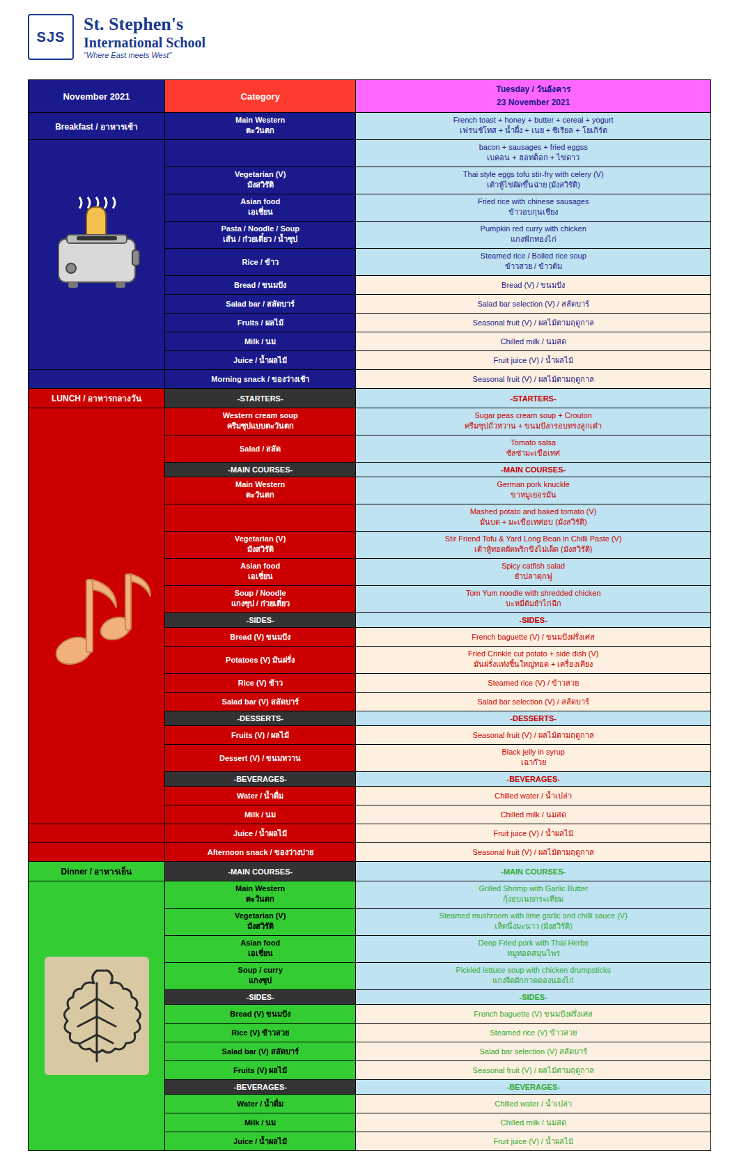SJS
St. Stephen's
International School
"Where East meets West"
| November 2021 | Category | Tuesday / วันอังคาร 23 November 2021 |
| Breakfast / อาหารเช้า | Main Western ตะวันตก | French toast + honey + butter + cereal + yogurt เฟรนช์โทส + น้ำผึ้ง + เนย + ซีเรียล + โยเกิร์ต |
| | | bacon + sausages + fried eggss เบคอน + ฮอทด็อก + ไข่ดาว |
| Vegetarian (V) มังสวิรัติ | Thai style eggs tofu stir-fry with celery (V) เต้าหู้ไข่ผัดขึ้นฉ่าย (มังสวิรัติ) |
| Asian food เอเชี่ยน | Fried rice with chinese sausages ข้าวอบกุนเชียง |
| Pasta / Noodle / Soup เส้น / ก๋วยเตี๋ยว / น้ำซุป | Pumpkin red curry with chicken แกงฟักทองไก่ |
| Rice / ข้าว | Steamed rice / Boiled rice soup ข้าวสวย / ข้าวต้ม |
| Bread / ขนมปัง | Bread (V) / ขนมปัง |
| Salad bar / สลัดบาร์ | Salad bar selection (V) / สลัดบาร์ |
| Fruits / ผลไม้ | Seasonal fruit (V) / ผลไม้ตามฤดูกาล |
| Milk / นม | Chilled milk / นมสด |
| Juice / น้ำผลไม้ | Fruit juice (V) / น้ำผลไม้ |
| | Morning snack / ของว่างเช้า | Seasonal fruit (V) / ผลไม้ตามฤดูกาล |
| LUNCH / อาหารกลางวัน | -STARTERS- | -STARTERS- |
| | Western cream soup ครีมซุปแบบตะวันตก | Sugar peas cream soup + Crouton ครีมซุปถั่วหวาน + ขนมปังกรอบทรงลูกเต๋า |
| Salad / สลัด | Tomato salsa ซัลซ่ามะเขือเทศ |
| -MAIN COURSES- | -MAIN COURSES- |
| Main Western ตะวันตก | German pork knuckle ขาหมูเยอรมัน |
| | Mashed potato and baked tomato (V) มันบด + มะเขือเทศอบ (มังสวิรัติ) |
| Vegetarian (V) มังสวิรัติ | Stir Friend Tofu & Yard Long Bean in Chilli Paste (V) เต้าหู้ทอดผัดพริกขิงไม่เผ็ด (มังสวิรัติ) |
| Asian food เอเชี่ยน | Spicy catfish salad ยำปลาดุกฟู |
| Soup / Noodle แกงซุป / ก๋วยเตี๋ยว | Tom Yum noodle with shredded chicken บะหมี่ต้มยำไก่ฉีก |
| -SIDES- | -SIDES- |
| Bread (V) ขนมปัง | French baguette (V) / ขนมปังฝรั่งเศส |
| Potatoes (V) มันฝรั่ง | Fried Crinkle cut potato + side dish (V) มันฝรั่งแท่งชิ้นใหญ่ทอด + เครื่องเคียง |
| Rice (V) ข้าว | Steamed rice (V) / ข้าวสวย |
| Salad bar (V) สลัดบาร์ | Salad bar selection (V) / สลัดบาร์ |
| -DESSERTS- | -DESSERTS- |
| Fruits (V) / ผลไม้ | Seasonal fruit (V) / ผลไม้ตามฤดูกาล |
| Dessert (V) / ขนมหวาน | Black jelly in syrup เฉาก๊วย |
| -BEVERAGES- | -BEVERAGES- |
| Water / น้ำดื่ม | Chilled water / น้ำเปล่า |
| Milk / นม | Chilled milk / นมสด |
| | Juice / น้ำผลไม้ | Fruit juice (V) / น้ำผลไม้ |
| | Afternoon snack / ของว่างบ่าย | Seasonal fruit (V) / ผลไม้ตามฤดูกาล |
| Dinner / อาหารเย็น | -MAIN COURSES- | -MAIN COURSES- |
| | Main Western ตะวันตก | Grilled Shrimp with Garlic Butter กุ้งอบเนยกระเทียม |
| Vegetarian (V) มังสวิรัติ | Steamed mushroom with lime garlic and chilli sauce (V) เห็ดนึ่งมะนาว (มังสวิรัติ) |
| Asian food เอเชี่ยน | Deep Fried pork with Thai Herbs หมูทอดสมุนไพร |
| Soup / curry แกงซุป | Pickled lettuce soup with chicken drumpsticks แกงจืดผักกาดดองน่องไก่ |
| -SIDES- | -SIDES- |
| Bread (V) ขนมปัง | French baguette (V) ขนมปังฝรั่งเศส |
| Rice (V) ข้าวสวย | Steamed rice (V) ข้าวสวย |
| Salad bar (V) สลัดบาร์ | Salad bar selection (V) สลัดบาร์ |
| Fruits (V) ผลไม้ | Seasonal fruit (V) / ผลไม้ตามฤดูกาล |
| -BEVERAGES- | -BEVERAGES- |
| Water / น้ำดื่ม | Chilled water / น้ำเปล่า |
| Milk / นม | Chilled milk / นมสด |
| Juice / น้ำผลไม้ | Fruit juice (V) / น้ำผลไม้ |